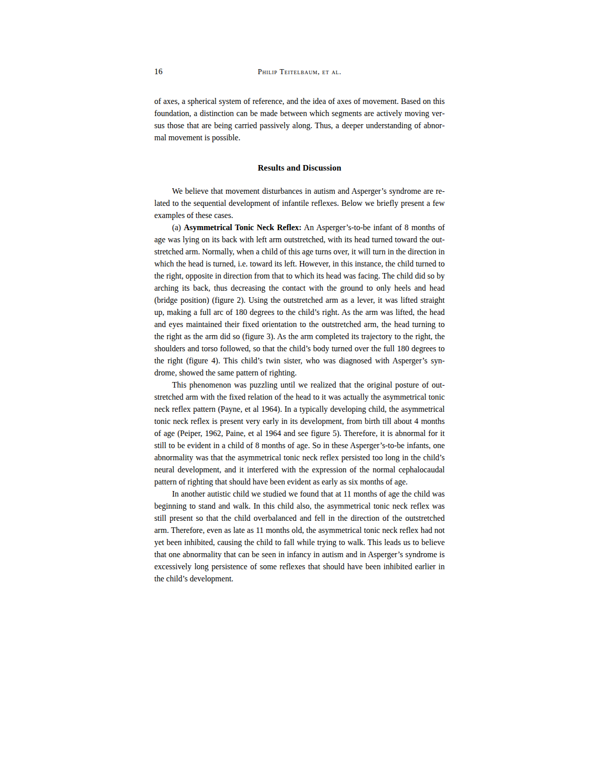16 Philip Teitelbaum, et al.
of axes, a spherical system of reference, and the idea of axes of movement. Based on this foundation, a distinction can be made between which segments are actively moving versus those that are being carried passively along. Thus, a deeper understanding of abnormal movement is possible.
Results and Discussion
We believe that movement disturbances in autism and Asperger’s syndrome are related to the sequential development of infantile reflexes. Below we briefly present a few examples of these cases.
(a) Asymmetrical Tonic Neck Reflex: An Asperger’s-to-be infant of 8 months of age was lying on its back with left arm outstretched, with its head turned toward the outstretched arm. Normally, when a child of this age turns over, it will turn in the direction in which the head is turned, i.e. toward its left. However, in this instance, the child turned to the right, opposite in direction from that to which its head was facing. The child did so by arching its back, thus decreasing the contact with the ground to only heels and head (bridge position) (figure 2). Using the outstretched arm as a lever, it was lifted straight up, making a full arc of 180 degrees to the child’s right. As the arm was lifted, the head and eyes maintained their fixed orientation to the outstretched arm, the head turning to the right as the arm did so (figure 3). As the arm completed its trajectory to the right, the shoulders and torso followed, so that the child’s body turned over the full 180 degrees to the right (figure 4). This child’s twin sister, who was diagnosed with Asperger’s syndrome, showed the same pattern of righting.
This phenomenon was puzzling until we realized that the original posture of outstretched arm with the fixed relation of the head to it was actually the asymmetrical tonic neck reflex pattern (Payne, et al 1964). In a typically developing child, the asymmetrical tonic neck reflex is present very early in its development, from birth till about 4 months of age (Peiper, 1962, Paine, et al 1964 and see figure 5). Therefore, it is abnormal for it still to be evident in a child of 8 months of age. So in these Asperger’s-to-be infants, one abnormality was that the asymmetrical tonic neck reflex persisted too long in the child’s neural development, and it interfered with the expression of the normal cephalocaudal pattern of righting that should have been evident as early as six months of age.
In another autistic child we studied we found that at 11 months of age the child was beginning to stand and walk. In this child also, the asymmetrical tonic neck reflex was still present so that the child overbalanced and fell in the direction of the outstretched arm. Therefore, even as late as 11 months old, the asymmetrical tonic neck reflex had not yet been inhibited, causing the child to fall while trying to walk. This leads us to believe that one abnormality that can be seen in infancy in autism and in Asperger’s syndrome is excessively long persistence of some reflexes that should have been inhibited earlier in the child’s development.